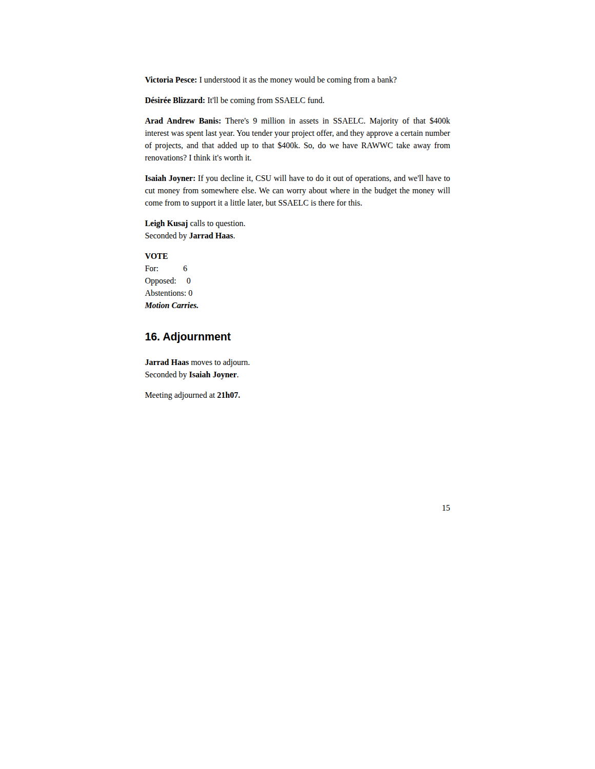Victoria Pesce: I understood it as the money would be coming from a bank?
Désirée Blizzard: It'll be coming from SSAELC fund.
Arad Andrew Banis: There's 9 million in assets in SSAELC. Majority of that $400k interest was spent last year. You tender your project offer, and they approve a certain number of projects, and that added up to that $400k. So, do we have RAWWC take away from renovations? I think it's worth it.
Isaiah Joyner: If you decline it, CSU will have to do it out of operations, and we'll have to cut money from somewhere else. We can worry about where in the budget the money will come from to support it a little later, but SSAELC is there for this.
Leigh Kusaj calls to question.
Seconded by Jarrad Haas.
VOTE
For: 6
Opposed: 0
Abstentions: 0
Motion Carries.
16. Adjournment
Jarrad Haas moves to adjourn.
Seconded by Isaiah Joyner.
Meeting adjourned at 21h07.
15